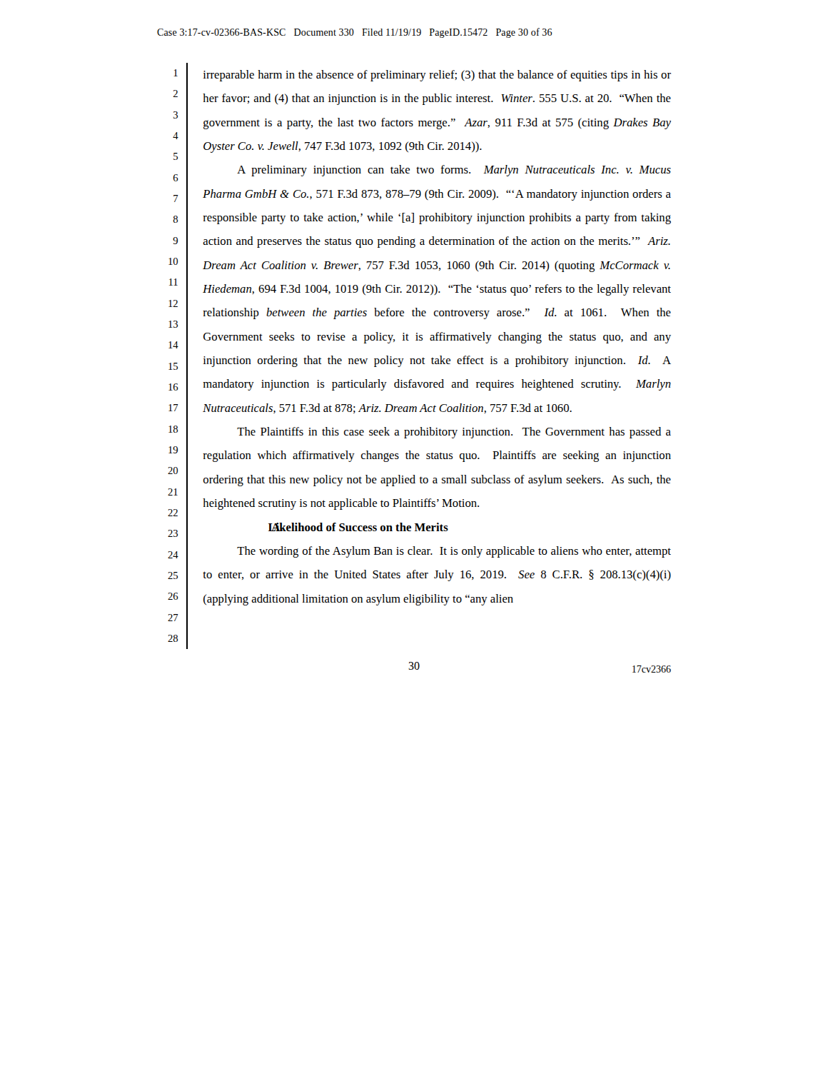Case 3:17-cv-02366-BAS-KSC Document 330 Filed 11/19/19 PageID.15472 Page 30 of 36
1
2
3
4
5
6
7
8
9
10
11
12
13
14
15
16
17
18
19
20
21
22
23
24
25
26
27
28
irreparable harm in the absence of preliminary relief; (3) that the balance of equities tips in his or her favor; and (4) that an injunction is in the public interest. Winter. 555 U.S. at 20. “When the government is a party, the last two factors merge.” Azar, 911 F.3d at 575 (citing Drakes Bay Oyster Co. v. Jewell, 747 F.3d 1073, 1092 (9th Cir. 2014)).
A preliminary injunction can take two forms. Marlyn Nutraceuticals Inc. v. Mucus Pharma GmbH & Co., 571 F.3d 873, 878–79 (9th Cir. 2009). “‘A mandatory injunction orders a responsible party to take action,’ while ‘[a] prohibitory injunction prohibits a party from taking action and preserves the status quo pending a determination of the action on the merits.’” Ariz. Dream Act Coalition v. Brewer, 757 F.3d 1053, 1060 (9th Cir. 2014) (quoting McCormack v. Hiedeman, 694 F.3d 1004, 1019 (9th Cir. 2012)). “The ‘status quo’ refers to the legally relevant relationship between the parties before the controversy arose.” Id. at 1061. When the Government seeks to revise a policy, it is affirmatively changing the status quo, and any injunction ordering that the new policy not take effect is a prohibitory injunction. Id. A mandatory injunction is particularly disfavored and requires heightened scrutiny. Marlyn Nutraceuticals, 571 F.3d at 878; Ariz. Dream Act Coalition, 757 F.3d at 1060.
The Plaintiffs in this case seek a prohibitory injunction. The Government has passed a regulation which affirmatively changes the status quo. Plaintiffs are seeking an injunction ordering that this new policy not be applied to a small subclass of asylum seekers. As such, the heightened scrutiny is not applicable to Plaintiffs’ Motion.
A. Likelihood of Success on the Merits
The wording of the Asylum Ban is clear. It is only applicable to aliens who enter, attempt to enter, or arrive in the United States after July 16, 2019. See 8 C.F.R. § 208.13(c)(4)(i) (applying additional limitation on asylum eligibility to “any alien
30
17cv2366